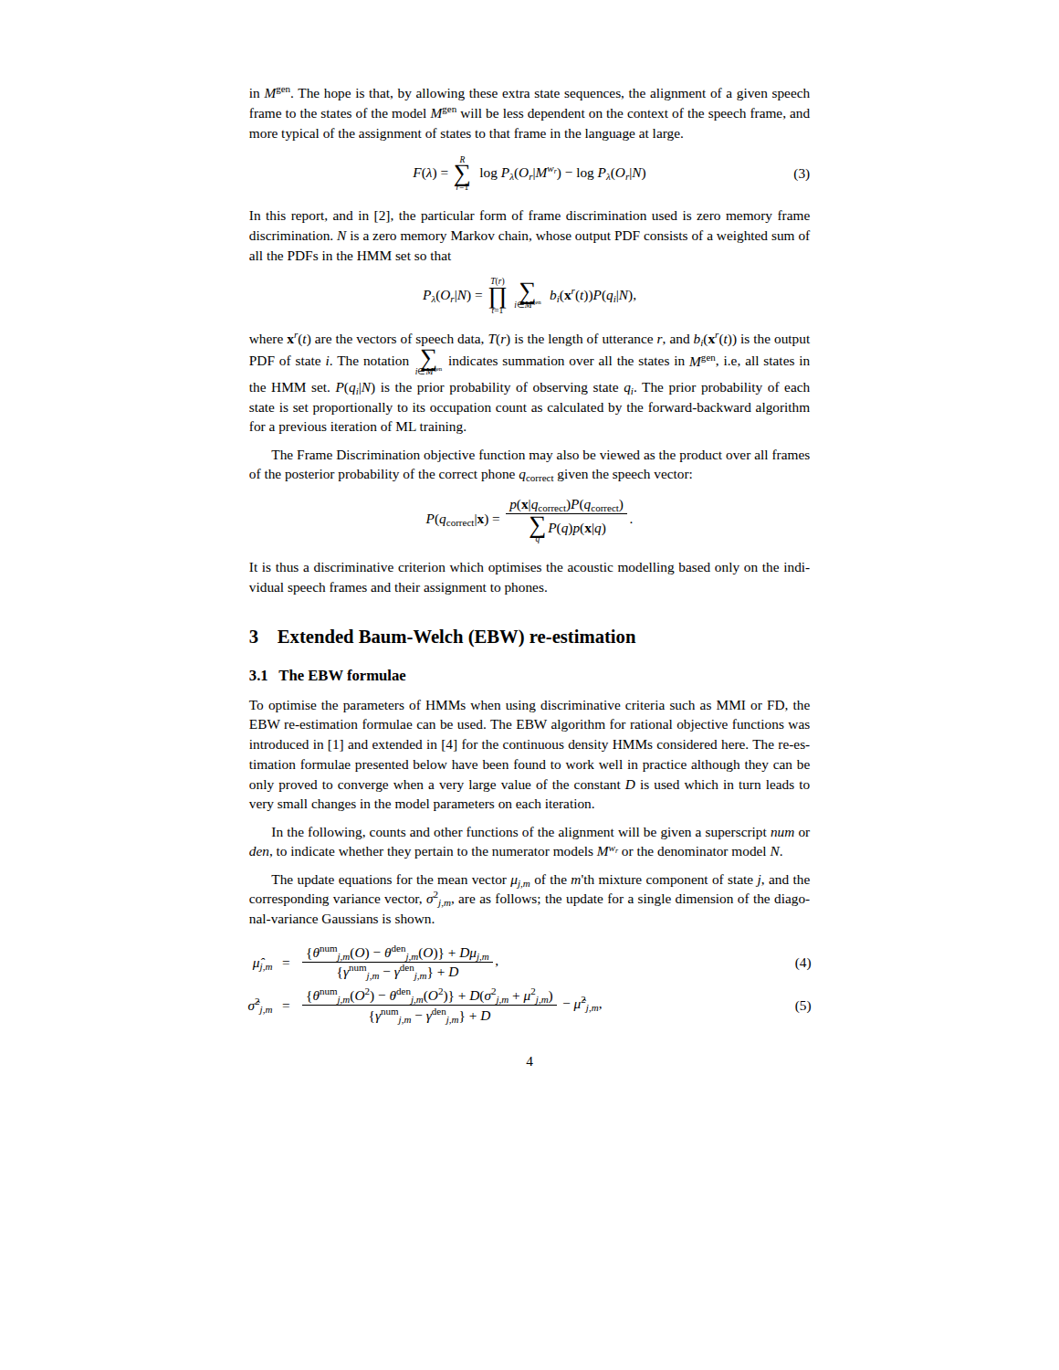in Mgen. The hope is that, by allowing these extra state sequences, the alignment of a given speech frame to the states of the model Mgen will be less dependent on the context of the speech frame, and more typical of the assignment of states to that frame in the language at large.
F(λ) = R∑r=1 log Pλ(Or|Mwr) − log Pλ(Or|N)
(3)
In this report, and in [2], the particular form of frame discrimination used is zero memory frame discrimination. N is a zero memory Markov chain, whose output PDF consists of a weighted sum of all the PDFs in the HMM set so that
Pλ(Or|N) = T(r)∏t=1 ∑i∈Mgen bi(xr(t))P(qi|N),
where xr(t) are the vectors of speech data, T(r) is the length of utterance r, and bi(xr(t)) is the output PDF of state i. The notation ∑i∈Mgen indicates summation over all the states in Mgen, i.e, all states in the HMM set. P(qi|N) is the prior probability of observing state qi. The prior probability of each state is set proportionally to its occupation count as calculated by the forward-backward algorithm for a previous iteration of ML training.
The Frame Discrimination objective function may also be viewed as the product over all frames of the posterior probability of the correct phone qcorrect given the speech vector:
P(qcorrect|x) = p(x|qcorrect)P(qcorrect) ∑q P(q)p(x|q) .
It is thus a discriminative criterion which optimises the acoustic modelling based only on the individual speech frames and their assignment to phones.
3 Extended Baum-Welch (EBW) re-estimation
3.1 The EBW formulae
To optimise the parameters of HMMs when using discriminative criteria such as MMI or FD, the EBW re-estimation formulae can be used. The EBW algorithm for rational objective functions was introduced in [1] and extended in [4] for the continuous density HMMs considered here. The re-estimation formulae presented below have been found to work well in practice although they can be only proved to converge when a very large value of the constant D is used which in turn leads to very small changes in the model parameters on each iteration.
In the following, counts and other functions of the alignment will be given a superscript num or den, to indicate whether they pertain to the numerator models Mwr or the denominator model N.
The update equations for the mean vector μj,m of the m'th mixture component of state j, and the corresponding variance vector, σ2j,m, are as follows; the update for a single dimension of the diagonal-variance Gaussians is shown.
μ̂j,m = {θnumj,m(O) − θdenj,m(O)} + Dμj,m {γnumj,m − γdenj,m} + D , (4) σ̂2j,m = {θnumj,m(O2) − θdenj,m(O2)} + D(σ2j,m + μ2j,m) {γnumj,m − γdenj,m} + D − μ̂2j,m, (5)
4